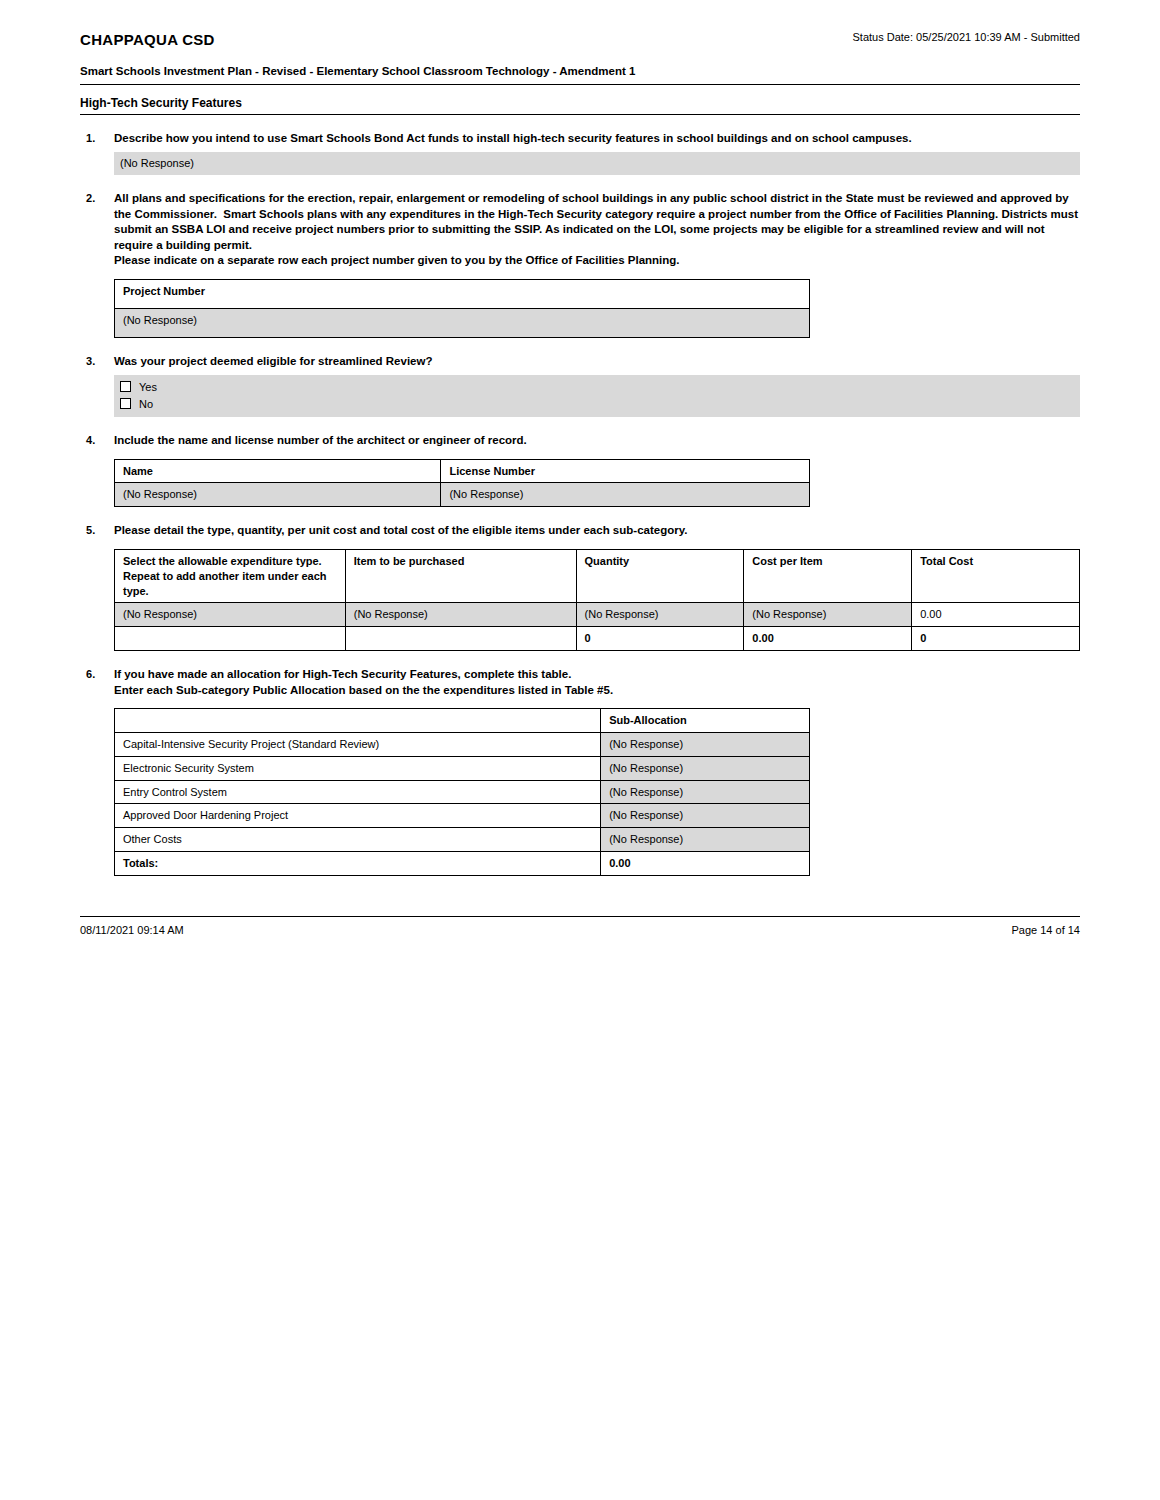CHAPPAQUA CSD
Status Date: 05/25/2021 10:39 AM - Submitted
Smart Schools Investment Plan - Revised - Elementary School Classroom Technology - Amendment 1
High-Tech Security Features
Describe how you intend to use Smart Schools Bond Act funds to install high-tech security features in school buildings and on school campuses.
(No Response)
All plans and specifications for the erection, repair, enlargement or remodeling of school buildings in any public school district in the State must be reviewed and approved by the Commissioner. Smart Schools plans with any expenditures in the High-Tech Security category require a project number from the Office of Facilities Planning. Districts must submit an SSBA LOI and receive project numbers prior to submitting the SSIP. As indicated on the LOI, some projects may be eligible for a streamlined review and will not require a building permit.
Please indicate on a separate row each project number given to you by the Office of Facilities Planning.
| Project Number |
| --- |
| (No Response) |
Was your project deemed eligible for streamlined Review?
Yes
No
Include the name and license number of the architect or engineer of record.
| Name | License Number |
| --- | --- |
| (No Response) | (No Response) |
Please detail the type, quantity, per unit cost and total cost of the eligible items under each sub-category.
| Select the allowable expenditure type. Repeat to add another item under each type. | Item to be purchased | Quantity | Cost per Item | Total Cost |
| --- | --- | --- | --- | --- |
| (No Response) | (No Response) | (No Response) | (No Response) | 0.00 |
| | | 0 | 0.00 | 0 |
If you have made an allocation for High-Tech Security Features, complete this table.
Enter each Sub-category Public Allocation based on the the expenditures listed in Table #5.
| | Sub-Allocation |
| --- | --- |
| Capital-Intensive Security Project (Standard Review) | (No Response) |
| Electronic Security System | (No Response) |
| Entry Control System | (No Response) |
| Approved Door Hardening Project | (No Response) |
| Other Costs | (No Response) |
| Totals: | 0.00 |
08/11/2021 09:14 AM
Page 14 of 14